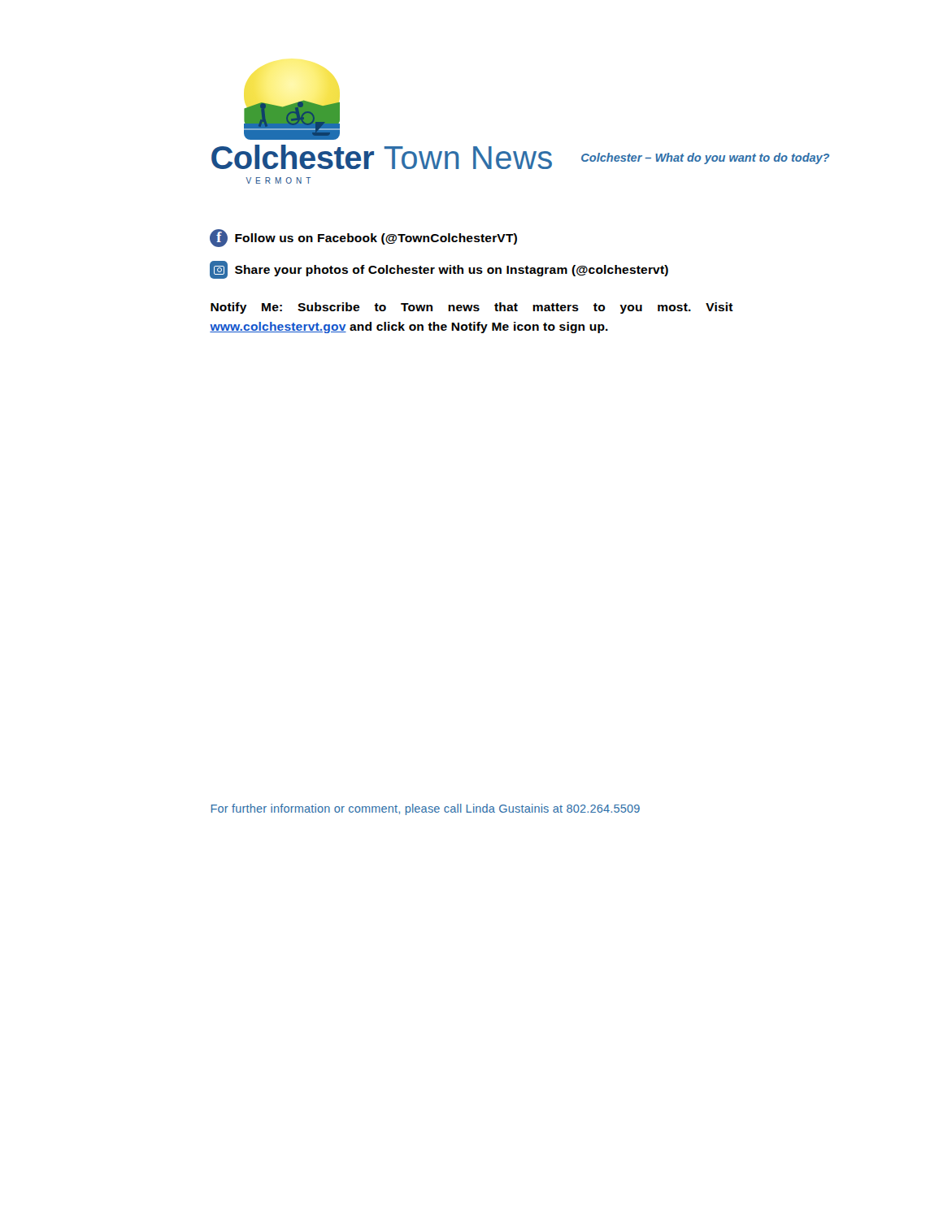Colchester Town News
VERMONT
Colchester – What do you want to do today?
Follow us on Facebook (@TownColchesterVT)
Share your photos of Colchester with us on Instagram (@colchestervt)
Notify Me: Subscribe to Town news that matters to you most. Visit www.colchestervt.gov and click on the Notify Me icon to sign up.
For further information or comment, please call Linda Gustainis at 802.264.5509